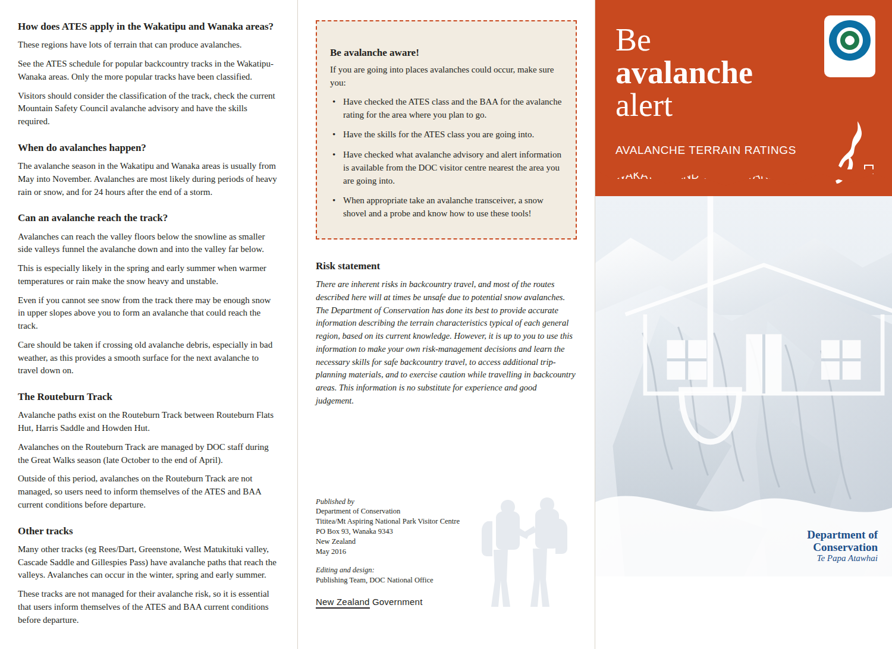How does ATES apply in the Wakatipu and Wanaka areas?
These regions have lots of terrain that can produce avalanches.
See the ATES schedule for popular backcountry tracks in the Wakatipu-Wanaka areas. Only the more popular tracks have been classified.
Visitors should consider the classification of the track, check the current Mountain Safety Council avalanche advisory and have the skills required.
When do avalanches happen?
The avalanche season in the Wakatipu and Wanaka areas is usually from May into November. Avalanches are most likely during periods of heavy rain or snow, and for 24 hours after the end of a storm.
Can an avalanche reach the track?
Avalanches can reach the valley floors below the snowline as smaller side valleys funnel the avalanche down and into the valley far below.
This is especially likely in the spring and early summer when warmer temperatures or rain make the snow heavy and unstable.
Even if you cannot see snow from the track there may be enough snow in upper slopes above you to form an avalanche that could reach the track.
Care should be taken if crossing old avalanche debris, especially in bad weather, as this provides a smooth surface for the next avalanche to travel down on.
The Routeburn Track
Avalanche paths exist on the Routeburn Track between Routeburn Flats Hut, Harris Saddle and Howden Hut.
Avalanches on the Routeburn Track are managed by DOC staff during the Great Walks season (late October to the end of April).
Outside of this period, avalanches on the Routeburn Track are not managed, so users need to inform themselves of the ATES and BAA current conditions before departure.
Other tracks
Many other tracks (eg Rees/Dart, Greenstone, West Matukituki valley, Cascade Saddle and Gillespies Pass) have avalanche paths that reach the valleys. Avalanches can occur in the winter, spring and early summer.
These tracks are not managed for their avalanche risk, so it is essential that users inform themselves of the ATES and BAA current conditions before departure.
Be avalanche aware!
If you are going into places avalanches could occur, make sure you:
Have checked the ATES class and the BAA for the avalanche rating for the area where you plan to go.
Have the skills for the ATES class you are going into.
Have checked what avalanche advisory and alert information is available from the DOC visitor centre nearest the area you are going into.
When appropriate take an avalanche transceiver, a snow shovel and a probe and know how to use these tools!
Risk statement
There are inherent risks in backcountry travel, and most of the routes described here will at times be unsafe due to potential snow avalanches. The Department of Conservation has done its best to provide accurate information describing the terrain characteristics typical of each general region, based on its current knowledge. However, it is up to you to use this information to make your own risk-management decisions and learn the necessary skills for safe backcountry travel, to access additional trip-planning materials, and to exercise caution while travelling in backcountry areas. This information is no substitute for experience and good judgement.
Published by
Department of Conservation
Tititea/Mt Aspiring National Park Visitor Centre
PO Box 93, Wanaka 9343
New Zealand
May 2016
Editing and design:
Publishing Team, DOC National Office
New Zealand Government
Be avalanche alert
AVALANCHE TERRAIN RATINGS
WAKATIPU AND WANAKA AREAS
Department of
Conservation
Te Papa Atawhai